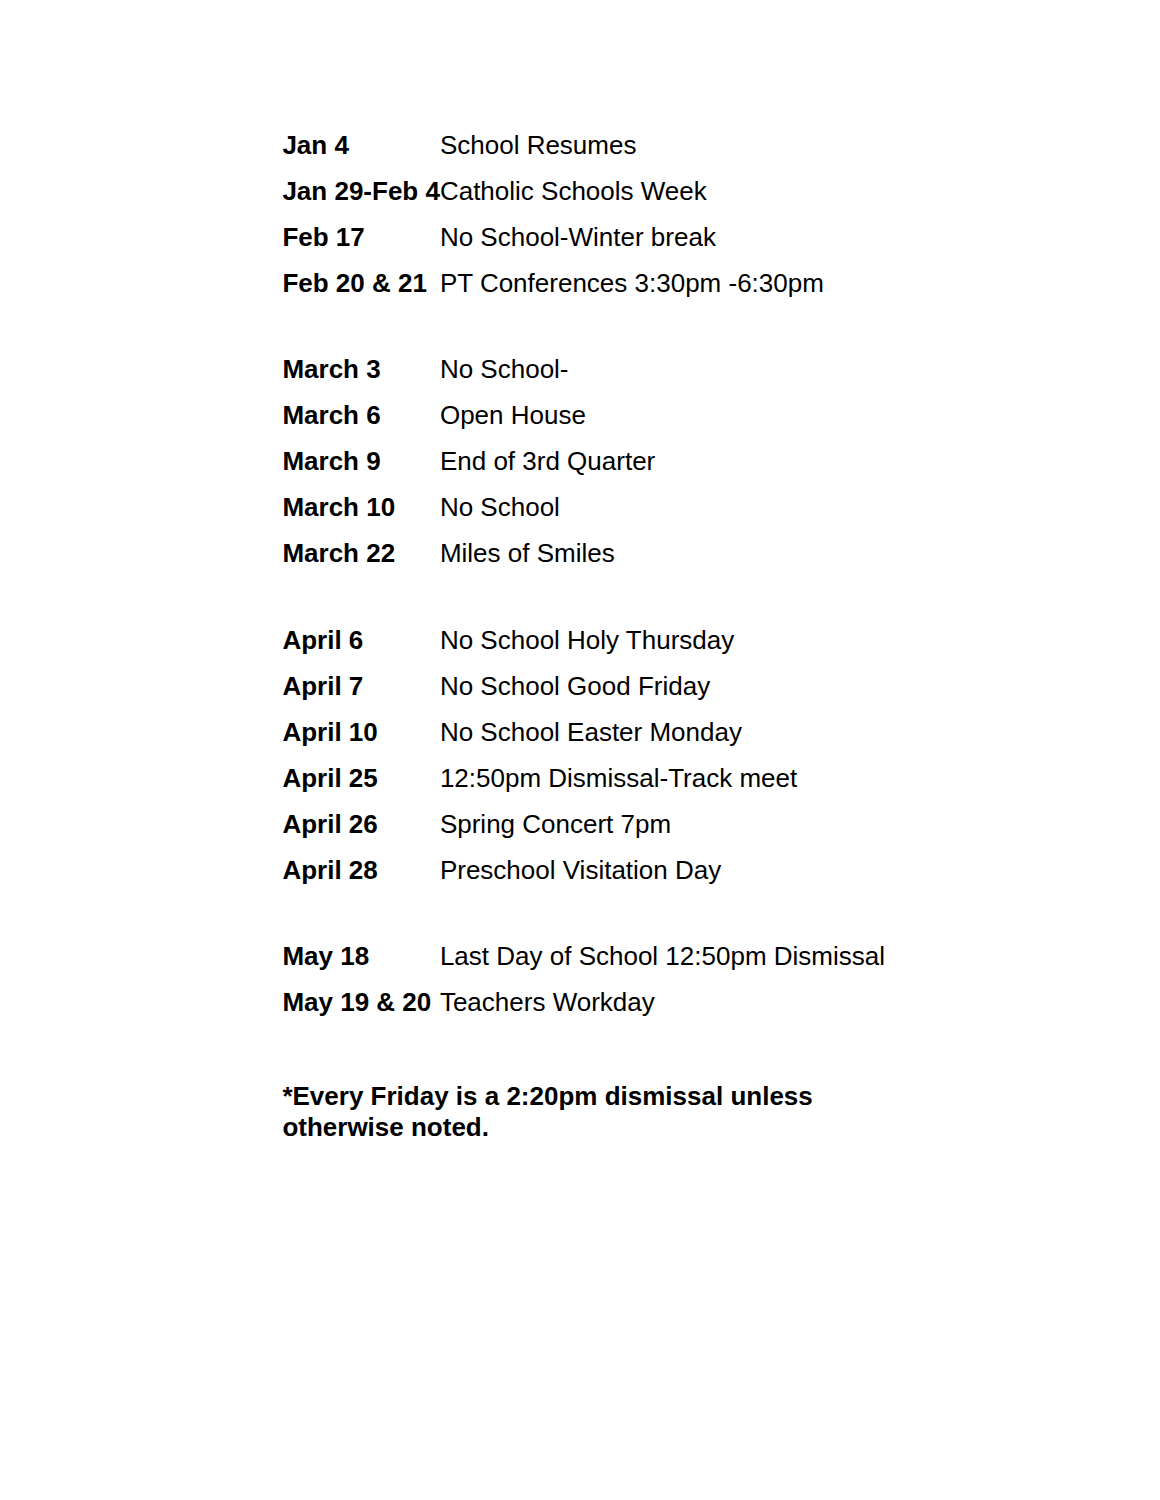| Jan 4 | School Resumes |
| Jan 29-Feb 4 | Catholic Schools Week |
| Feb 17 | No School-Winter break |
| Feb 20 & 21 | PT Conferences 3:30pm -6:30pm |
| March 3 | No School- |
| March 6 | Open House |
| March 9 | End of 3rd Quarter |
| March 10 | No School |
| March 22 | Miles of Smiles |
| April 6 | No School Holy Thursday |
| April 7 | No School Good Friday |
| April 10 | No School Easter Monday |
| April 25 | 12:50pm Dismissal-Track meet |
| April 26 | Spring Concert 7pm |
| April 28 | Preschool Visitation Day |
| May 18 | Last Day of School 12:50pm Dismissal |
| May 19 & 20 | Teachers Workday |
*Every Friday is a 2:20pm dismissal unless otherwise noted.